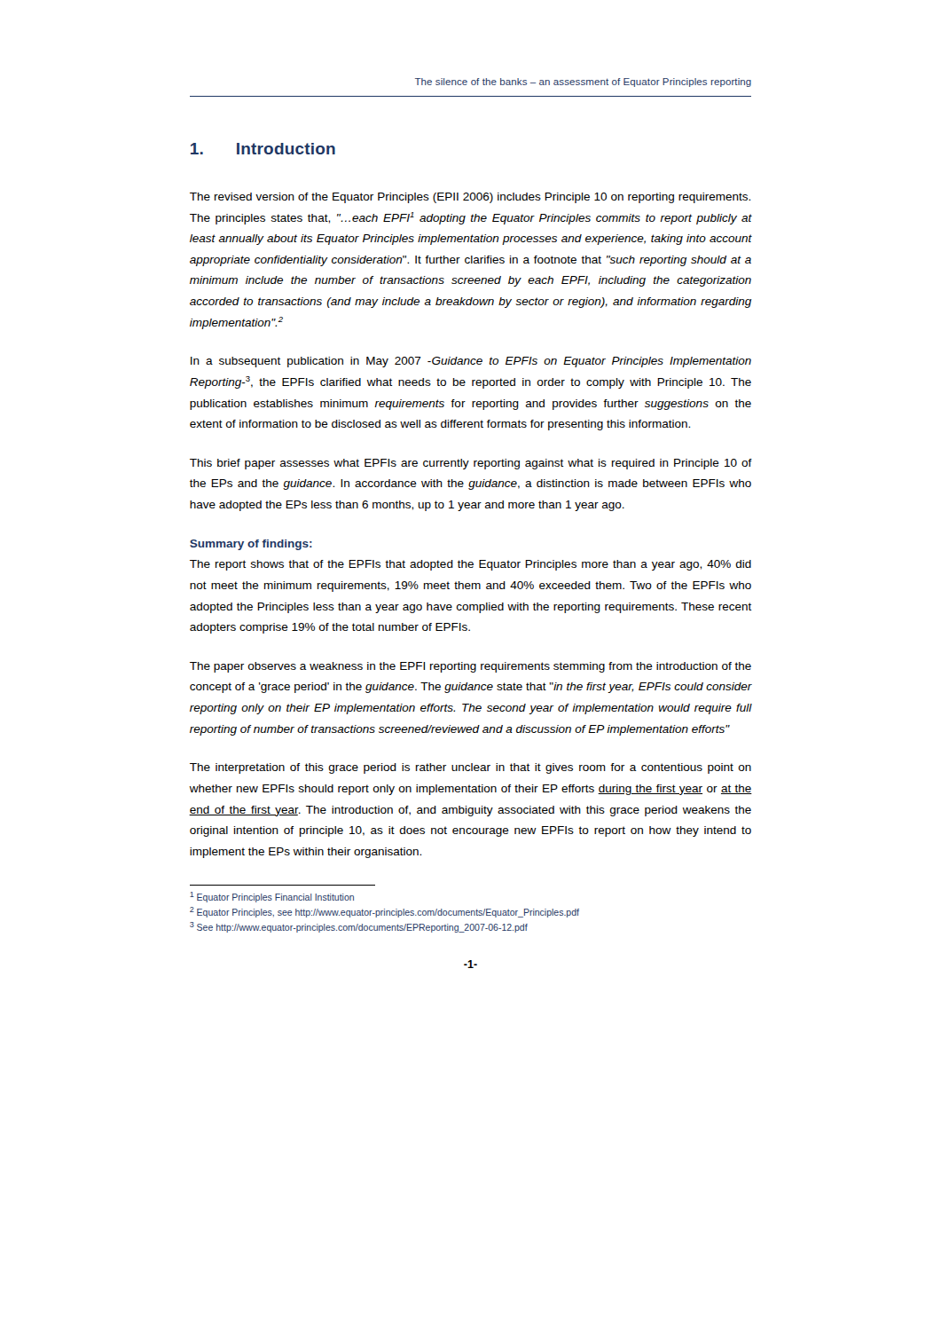The silence of the banks – an assessment of Equator Principles reporting
1. Introduction
The revised version of the Equator Principles (EPII 2006) includes Principle 10 on reporting requirements. The principles states that, "…each EPFI1 adopting the Equator Principles commits to report publicly at least annually about its Equator Principles implementation processes and experience, taking into account appropriate confidentiality consideration". It further clarifies in a footnote that "such reporting should at a minimum include the number of transactions screened by each EPFI, including the categorization accorded to transactions (and may include a breakdown by sector or region), and information regarding implementation".2
In a subsequent publication in May 2007 -Guidance to EPFIs on Equator Principles Implementation Reporting-3, the EPFIs clarified what needs to be reported in order to comply with Principle 10. The publication establishes minimum requirements for reporting and provides further suggestions on the extent of information to be disclosed as well as different formats for presenting this information.
This brief paper assesses what EPFIs are currently reporting against what is required in Principle 10 of the EPs and the guidance. In accordance with the guidance, a distinction is made between EPFIs who have adopted the EPs less than 6 months, up to 1 year and more than 1 year ago.
Summary of findings:
The report shows that of the EPFIs that adopted the Equator Principles more than a year ago, 40% did not meet the minimum requirements, 19% meet them and 40% exceeded them. Two of the EPFIs who adopted the Principles less than a year ago have complied with the reporting requirements. These recent adopters comprise 19% of the total number of EPFIs.
The paper observes a weakness in the EPFI reporting requirements stemming from the introduction of the concept of a 'grace period' in the guidance. The guidance state that "in the first year, EPFIs could consider reporting only on their EP implementation efforts. The second year of implementation would require full reporting of number of transactions screened/reviewed and a discussion of EP implementation efforts"
The interpretation of this grace period is rather unclear in that it gives room for a contentious point on whether new EPFIs should report only on implementation of their EP efforts during the first year or at the end of the first year. The introduction of, and ambiguity associated with this grace period weakens the original intention of principle 10, as it does not encourage new EPFIs to report on how they intend to implement the EPs within their organisation.
1 Equator Principles Financial Institution
2 Equator Principles, see http://www.equator-principles.com/documents/Equator_Principles.pdf
3 See http://www.equator-principles.com/documents/EPReporting_2007-06-12.pdf
-1-